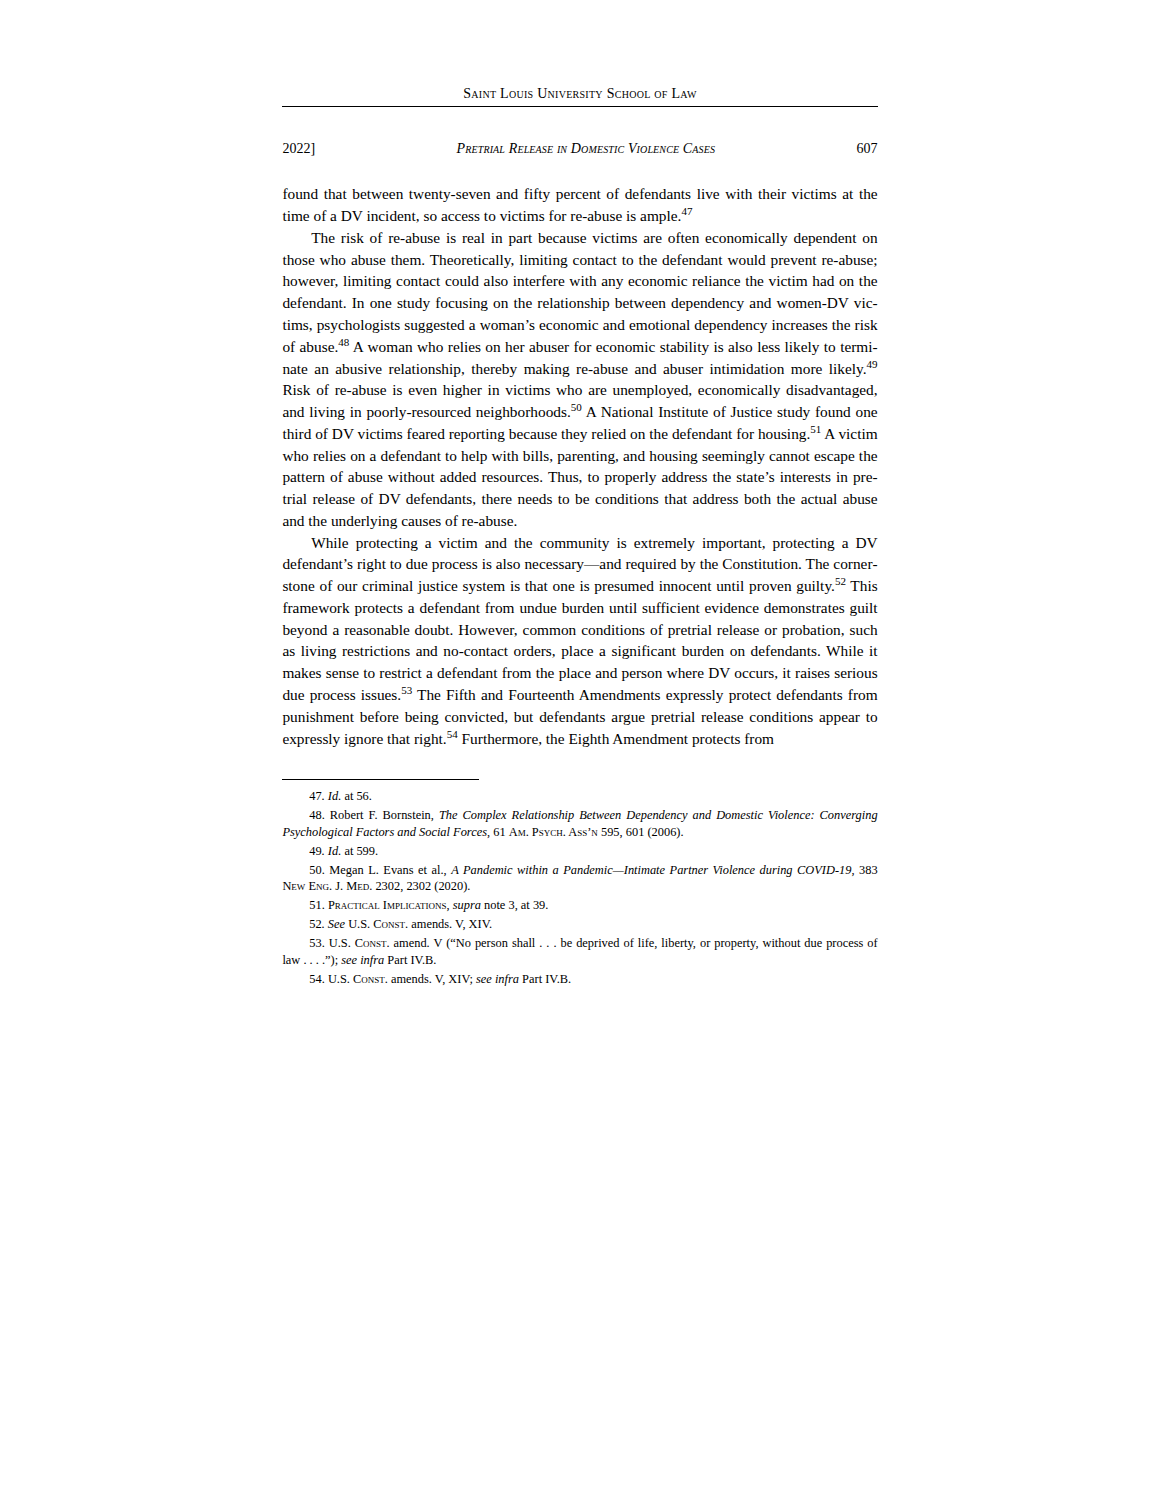Saint Louis University School of Law
2022] Pretrial Release in Domestic Violence Cases 607
found that between twenty-seven and fifty percent of defendants live with their victims at the time of a DV incident, so access to victims for re-abuse is ample.47
The risk of re-abuse is real in part because victims are often economically dependent on those who abuse them. Theoretically, limiting contact to the defendant would prevent re-abuse; however, limiting contact could also interfere with any economic reliance the victim had on the defendant. In one study focusing on the relationship between dependency and women-DV victims, psychologists suggested a woman’s economic and emotional dependency increases the risk of abuse.48 A woman who relies on her abuser for economic stability is also less likely to terminate an abusive relationship, thereby making re-abuse and abuser intimidation more likely.49 Risk of re-abuse is even higher in victims who are unemployed, economically disadvantaged, and living in poorly-resourced neighborhoods.50 A National Institute of Justice study found one third of DV victims feared reporting because they relied on the defendant for housing.51 A victim who relies on a defendant to help with bills, parenting, and housing seemingly cannot escape the pattern of abuse without added resources. Thus, to properly address the state’s interests in pretrial release of DV defendants, there needs to be conditions that address both the actual abuse and the underlying causes of re-abuse.
While protecting a victim and the community is extremely important, protecting a DV defendant’s right to due process is also necessary—and required by the Constitution. The cornerstone of our criminal justice system is that one is presumed innocent until proven guilty.52 This framework protects a defendant from undue burden until sufficient evidence demonstrates guilt beyond a reasonable doubt. However, common conditions of pretrial release or probation, such as living restrictions and no-contact orders, place a significant burden on defendants. While it makes sense to restrict a defendant from the place and person where DV occurs, it raises serious due process issues.53 The Fifth and Fourteenth Amendments expressly protect defendants from punishment before being convicted, but defendants argue pretrial release conditions appear to expressly ignore that right.54 Furthermore, the Eighth Amendment protects from
47. Id. at 56.
48. Robert F. Bornstein, The Complex Relationship Between Dependency and Domestic Violence: Converging Psychological Factors and Social Forces, 61 Am. Psych. Ass’n 595, 601 (2006).
49. Id. at 599.
50. Megan L. Evans et al., A Pandemic within a Pandemic—Intimate Partner Violence during COVID-19, 383 New Eng. J. Med. 2302, 2302 (2020).
51. Practical Implications, supra note 3, at 39.
52. See U.S. Const. amends. V, XIV.
53. U.S. Const. amend. V (“No person shall . . . be deprived of life, liberty, or property, without due process of law . . . .”); see infra Part IV.B.
54. U.S. Const. amends. V, XIV; see infra Part IV.B.